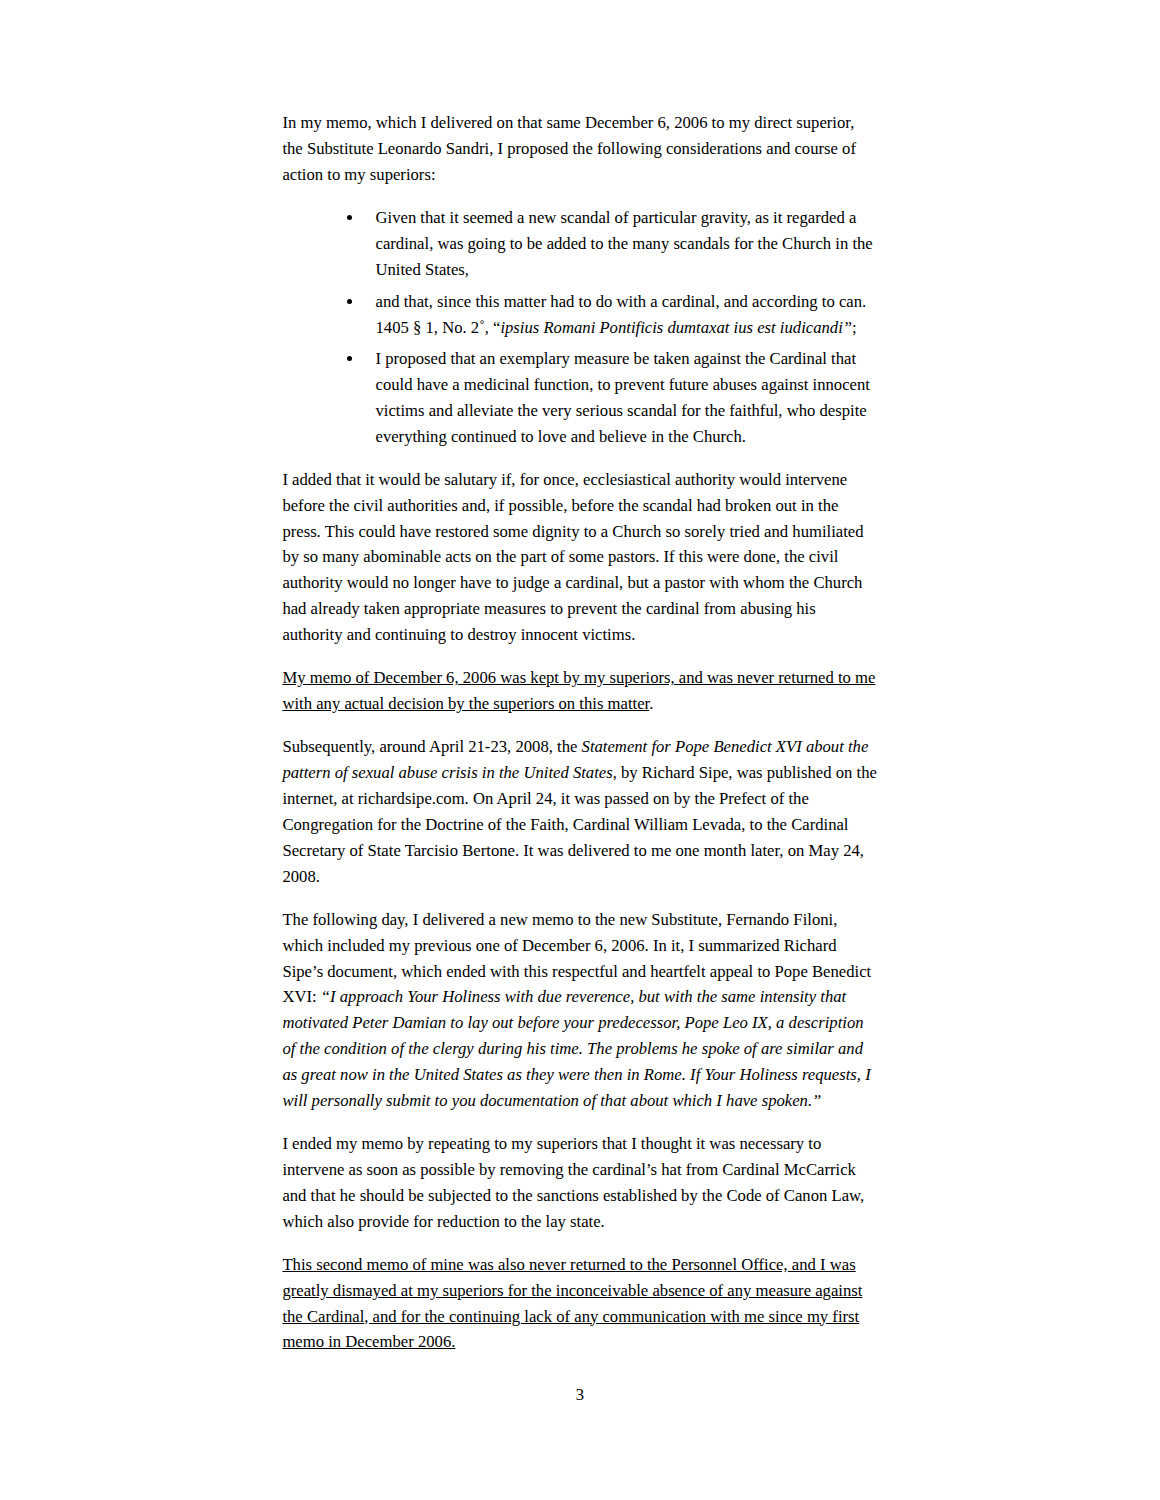In my memo, which I delivered on that same December 6, 2006 to my direct superior, the Substitute Leonardo Sandri, I proposed the following considerations and course of action to my superiors:
Given that it seemed a new scandal of particular gravity, as it regarded a cardinal, was going to be added to the many scandals for the Church in the United States,
and that, since this matter had to do with a cardinal, and according to can. 1405 § 1, No. 2˚, “ipsius Romani Pontificis dumtaxat ius est iudicandi”;
I proposed that an exemplary measure be taken against the Cardinal that could have a medicinal function, to prevent future abuses against innocent victims and alleviate the very serious scandal for the faithful, who despite everything continued to love and believe in the Church.
I added that it would be salutary if, for once, ecclesiastical authority would intervene before the civil authorities and, if possible, before the scandal had broken out in the press. This could have restored some dignity to a Church so sorely tried and humiliated by so many abominable acts on the part of some pastors. If this were done, the civil authority would no longer have to judge a cardinal, but a pastor with whom the Church had already taken appropriate measures to prevent the cardinal from abusing his authority and continuing to destroy innocent victims.
My memo of December 6, 2006 was kept by my superiors, and was never returned to me with any actual decision by the superiors on this matter.
Subsequently, around April 21-23, 2008, the Statement for Pope Benedict XVI about the pattern of sexual abuse crisis in the United States, by Richard Sipe, was published on the internet, at richardsipe.com. On April 24, it was passed on by the Prefect of the Congregation for the Doctrine of the Faith, Cardinal William Levada, to the Cardinal Secretary of State Tarcisio Bertone. It was delivered to me one month later, on May 24, 2008.
The following day, I delivered a new memo to the new Substitute, Fernando Filoni, which included my previous one of December 6, 2006. In it, I summarized Richard Sipe’s document, which ended with this respectful and heartfelt appeal to Pope Benedict XVI: “I approach Your Holiness with due reverence, but with the same intensity that motivated Peter Damian to lay out before your predecessor, Pope Leo IX, a description of the condition of the clergy during his time. The problems he spoke of are similar and as great now in the United States as they were then in Rome. If Your Holiness requests, I will personally submit to you documentation of that about which I have spoken.”
I ended my memo by repeating to my superiors that I thought it was necessary to intervene as soon as possible by removing the cardinal’s hat from Cardinal McCarrick and that he should be subjected to the sanctions established by the Code of Canon Law, which also provide for reduction to the lay state.
This second memo of mine was also never returned to the Personnel Office, and I was greatly dismayed at my superiors for the inconceivable absence of any measure against the Cardinal, and for the continuing lack of any communication with me since my first memo in December 2006.
3